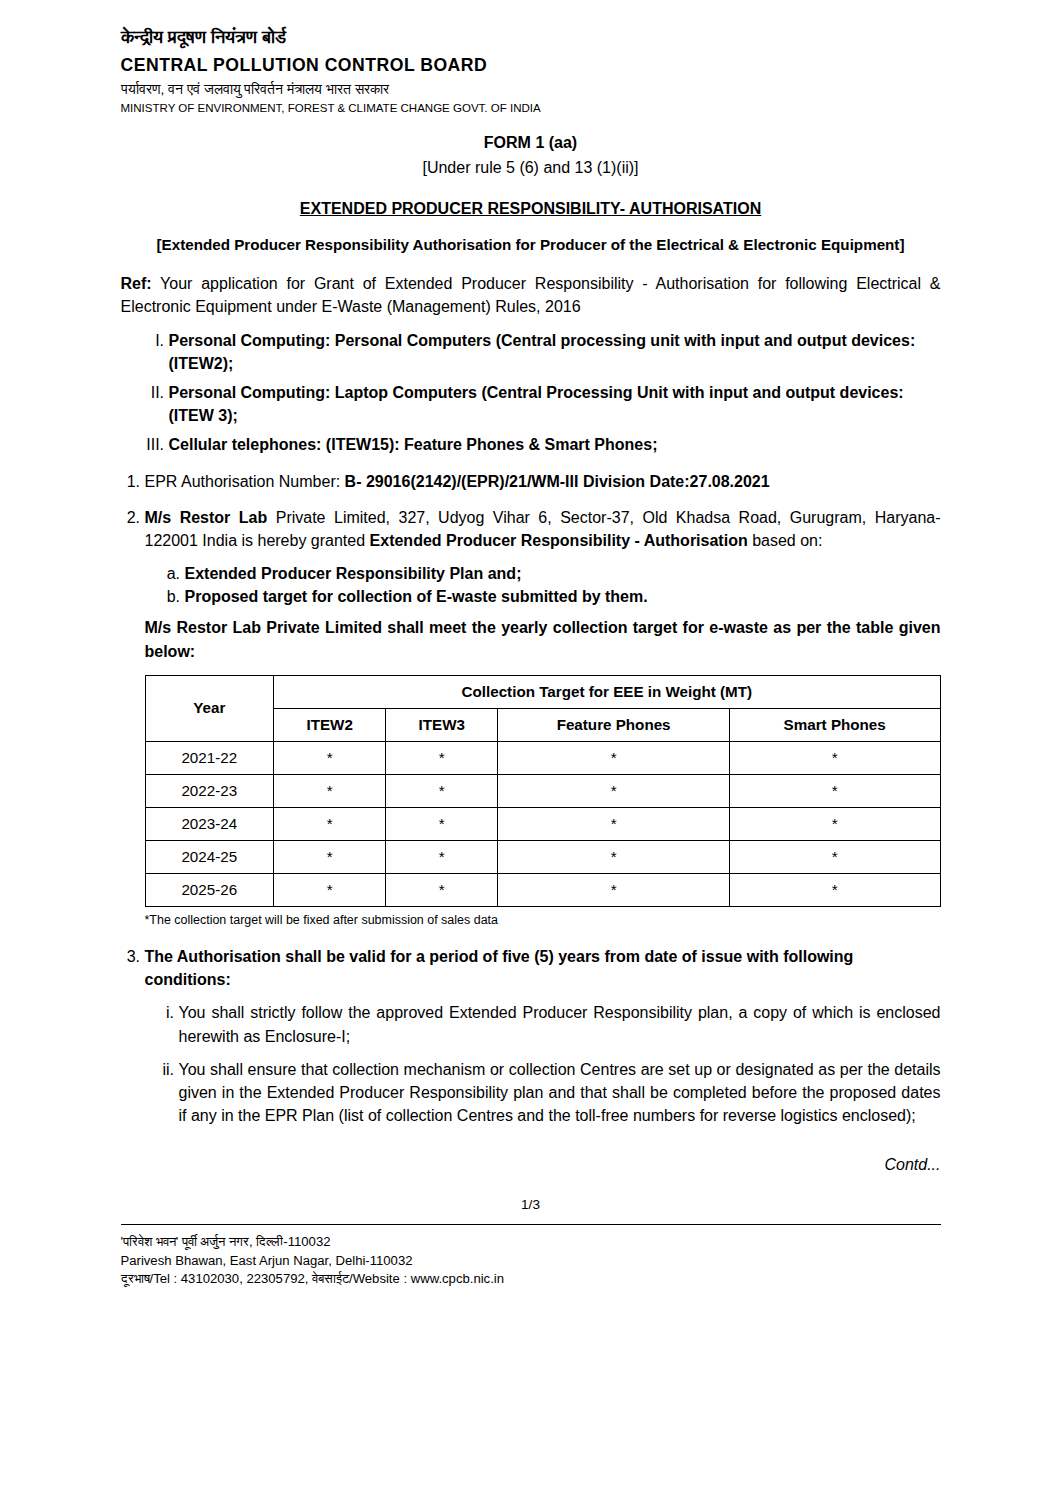केन्द्रीय प्रदूषण नियंत्रण बोर्ड
CENTRAL POLLUTION CONTROL BOARD
पर्यावरण, वन एवं जलवायु परिवर्तन मंत्रालय भारत सरकार
MINISTRY OF ENVIRONMENT, FOREST & CLIMATE CHANGE GOVT. OF INDIA
FORM 1 (aa)
[Under rule 5 (6) and 13 (1)(ii)]
Extended Producer Responsibility- Authorisation
[Extended Producer Responsibility Authorisation for Producer of the Electrical & Electronic Equipment]
Ref: Your application for Grant of Extended Producer Responsibility - Authorisation for following Electrical & Electronic Equipment under E-Waste (Management) Rules, 2016
Personal Computing: Personal Computers (Central processing unit with input and output devices: (ITEW2);
Personal Computing: Laptop Computers (Central Processing Unit with input and output devices: (ITEW 3);
Cellular telephones: (ITEW15): Feature Phones & Smart Phones;
EPR Authorisation Number: B- 29016(2142)/(EPR)/21/WM-III Division Date:27.08.2021
M/s Restor Lab Private Limited, 327, Udyog Vihar 6, Sector-37, Old Khadsa Road, Gurugram, Haryana- 122001 India is hereby granted Extended Producer Responsibility - Authorisation based on:
Extended Producer Responsibility Plan and;
Proposed target for collection of E-waste submitted by them.
M/s Restor Lab Private Limited shall meet the yearly collection target for e-waste as per the table given below:
| Year | Collection Target for EEE in Weight (MT) |
| --- | --- |
| ITEW2 | ITEW3 | Feature Phones | Smart Phones |
| 2021-22 | * | * | * | * |
| 2022-23 | * | * | * | * |
| 2023-24 | * | * | * | * |
| 2024-25 | * | * | * | * |
| 2025-26 | * | * | * | * |
*The collection target will be fixed after submission of sales data
The Authorisation shall be valid for a period of five (5) years from date of issue with following conditions:
You shall strictly follow the approved Extended Producer Responsibility plan, a copy of which is enclosed herewith as Enclosure-I;
You shall ensure that collection mechanism or collection Centres are set up or designated as per the details given in the Extended Producer Responsibility plan and that shall be completed before the proposed dates if any in the EPR Plan (list of collection Centres and the toll-free numbers for reverse logistics enclosed);
Contd...
1/3
'परिवेश भवन' पूर्वी अर्जुन नगर, दिल्ली-110032
Parivesh Bhawan, East Arjun Nagar, Delhi-110032
दूरभाष/Tel : 43102030, 22305792, वेबसाईट/Website : www.cpcb.nic.in